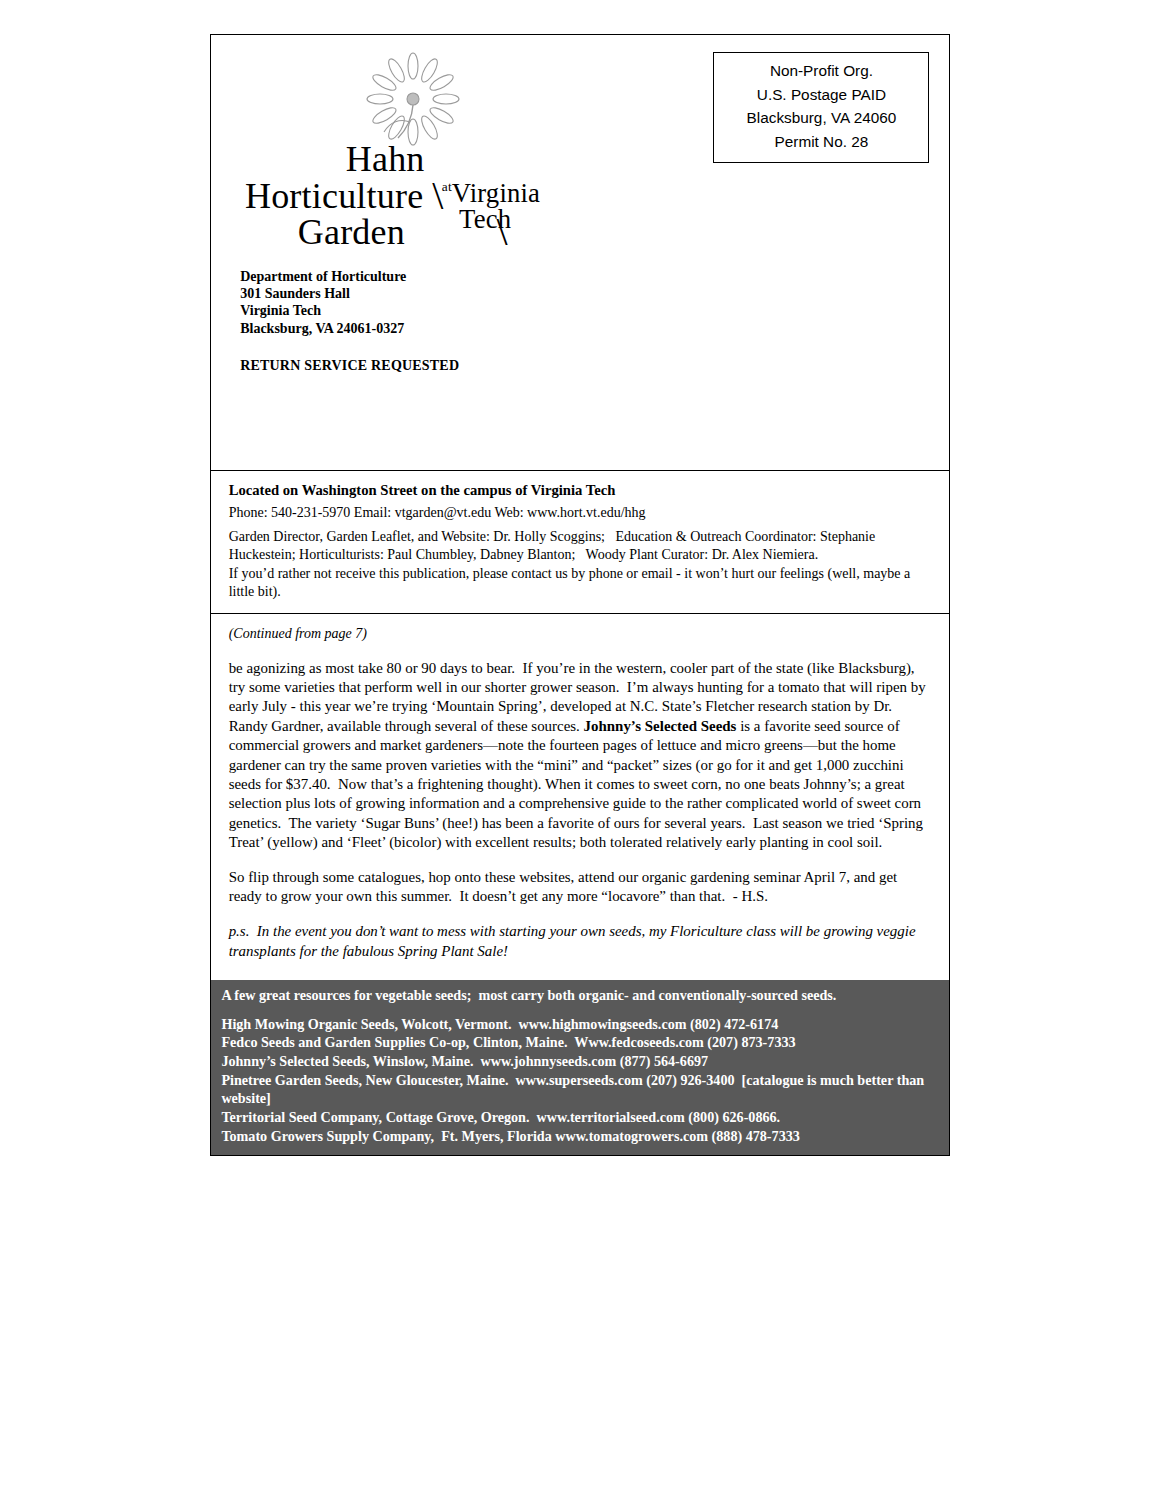Non-Profit Org.
U.S. Postage PAID
Blacksburg, VA 24060
Permit No. 28
Hahn Horticulture\at VirginiaTech Garden\
Department of Horticulture
301 Saunders Hall
Virginia Tech
Blacksburg, VA 24061-0327
RETURN SERVICE REQUESTED
Located on Washington Street on the campus of Virginia Tech
Phone: 540-231-5970 Email: vtgarden@vt.edu Web: www.hort.vt.edu/hhg
Garden Director, Garden Leaflet, and Website: Dr. Holly Scoggins; Education & Outreach Coordinator: Stephanie Huckestein; Horticulturists: Paul Chumbley, Dabney Blanton; Woody Plant Curator: Dr. Alex Niemiera.
If you’d rather not receive this publication, please contact us by phone or email - it won’t hurt our feelings (well, maybe a little bit).
(Continued from page 7)
be agonizing as most take 80 or 90 days to bear. If you’re in the western, cooler part of the state (like Blacksburg), try some varieties that perform well in our shorter grower season. I’m always hunting for a tomato that will ripen by early July - this year we’re trying ‘Mountain Spring’, developed at N.C. State’s Fletcher research station by Dr. Randy Gardner, available through several of these sources. Johnny’s Selected Seeds is a favorite seed source of commercial growers and market gardeners—note the fourteen pages of lettuce and micro greens—but the home gardener can try the same proven varieties with the “mini” and “packet” sizes (or go for it and get 1,000 zucchini seeds for $37.40. Now that’s a frightening thought). When it comes to sweet corn, no one beats Johnny’s; a great selection plus lots of growing information and a comprehensive guide to the rather complicated world of sweet corn genetics. The variety ‘Sugar Buns’ (hee!) has been a favorite of ours for several years. Last season we tried ‘Spring Treat’ (yellow) and ‘Fleet’ (bicolor) with excellent results; both tolerated relatively early planting in cool soil.
So flip through some catalogues, hop onto these websites, attend our organic gardening seminar April 7, and get ready to grow your own this summer. It doesn’t get any more “locavore” than that. - H.S.
p.s. In the event you don’t want to mess with starting your own seeds, my Floriculture class will be growing veggie transplants for the fabulous Spring Plant Sale!
A few great resources for vegetable seeds; most carry both organic- and conventionally-sourced seeds.
High Mowing Organic Seeds, Wolcott, Vermont. www.highmowingseeds.com (802) 472-6174
Fedco Seeds and Garden Supplies Co-op, Clinton, Maine. Www.fedcoseeds.com (207) 873-7333
Johnny’s Selected Seeds, Winslow, Maine. www.johnnyseeds.com (877) 564-6697
Pinetree Garden Seeds, New Gloucester, Maine. www.superseeds.com (207) 926-3400 [catalogue is much better than website]
Territorial Seed Company, Cottage Grove, Oregon. www.territorialseed.com (800) 626-0866.
Tomato Growers Supply Company, Ft. Myers, Florida www.tomatogrowers.com (888) 478-7333